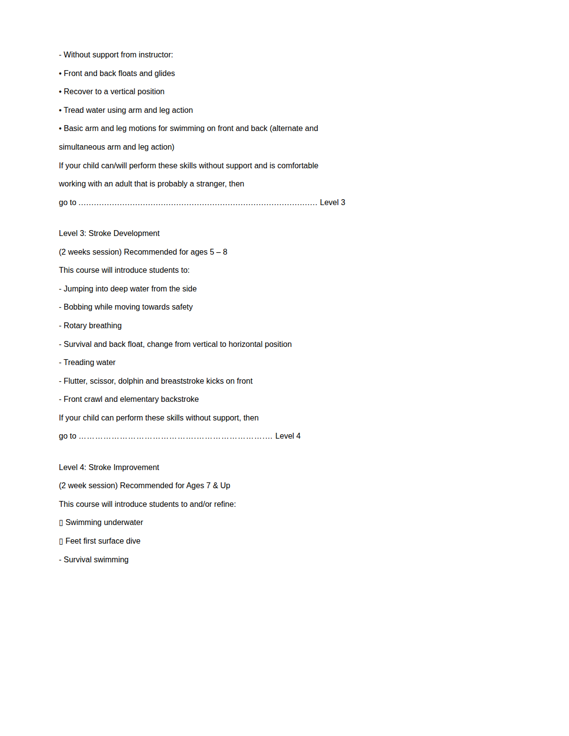- Without support from instructor:
• Front and back floats and glides
• Recover to a vertical position
• Tread water using arm and leg action
• Basic arm and leg motions for swimming on front and back (alternate and
simultaneous arm and leg action)
If your child can/will perform these skills without support and is comfortable
working with an adult that is probably a stranger, then
go to ............................................................................................. Level 3
Level 3: Stroke Development
(2 weeks session) Recommended for ages 5 – 8
This course will introduce students to:
- Jumping into deep water from the side
- Bobbing while moving towards safety
- Rotary breathing
- Survival and back float, change from vertical to horizontal position
- Treading water
- Flutter, scissor, dolphin and breaststroke kicks on front
- Front crawl and elementary backstroke
If your child can perform these skills without support, then
go to …………………………………….…………………….… Level 4
Level 4: Stroke Improvement
(2 week session) Recommended for Ages 7 & Up
This course will introduce students to and/or refine:
▯ Swimming underwater
▯ Feet first surface dive
- Survival swimming